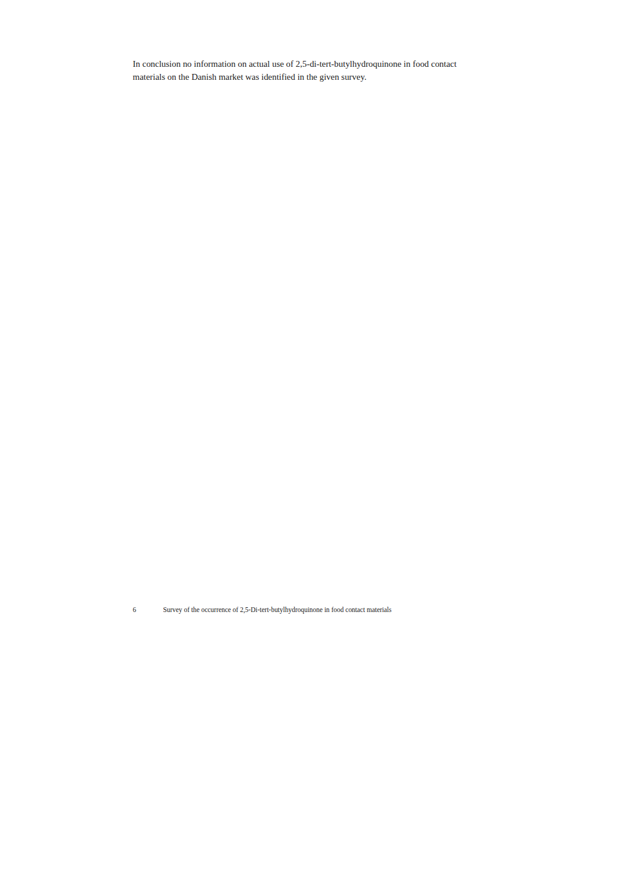In conclusion no information on actual use of 2,5-di-tert-butylhydroquinone in food contact materials on the Danish market was identified in the given survey.
6 Survey of the occurrence of 2,5-Di-tert-butylhydroquinone in food contact materials